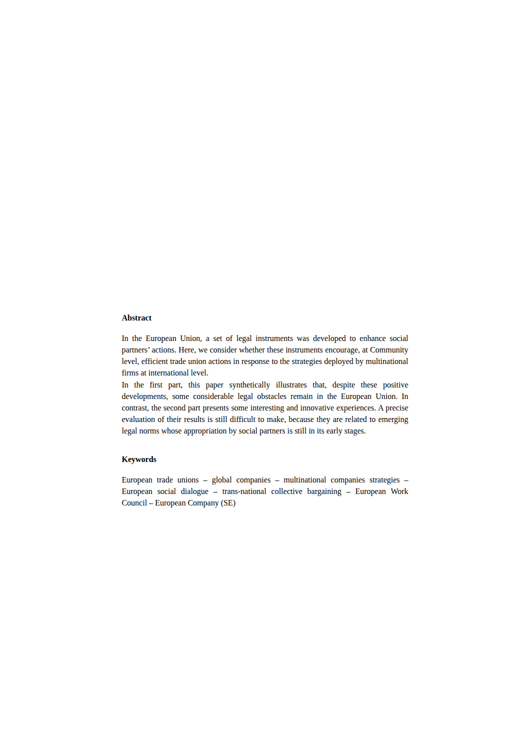Abstract
In the European Union, a set of legal instruments was developed to enhance social partners’ actions. Here, we consider whether these instruments encourage, at Community level, efficient trade union actions in response to the strategies deployed by multinational firms at international level.
In the first part, this paper synthetically illustrates that, despite these positive developments, some considerable legal obstacles remain in the European Union. In contrast, the second part presents some interesting and innovative experiences. A precise evaluation of their results is still difficult to make, because they are related to emerging legal norms whose appropriation by social partners is still in its early stages.
Keywords
European trade unions – global companies – multinational companies strategies – European social dialogue – trans-national collective bargaining – European Work Council – European Company (SE)